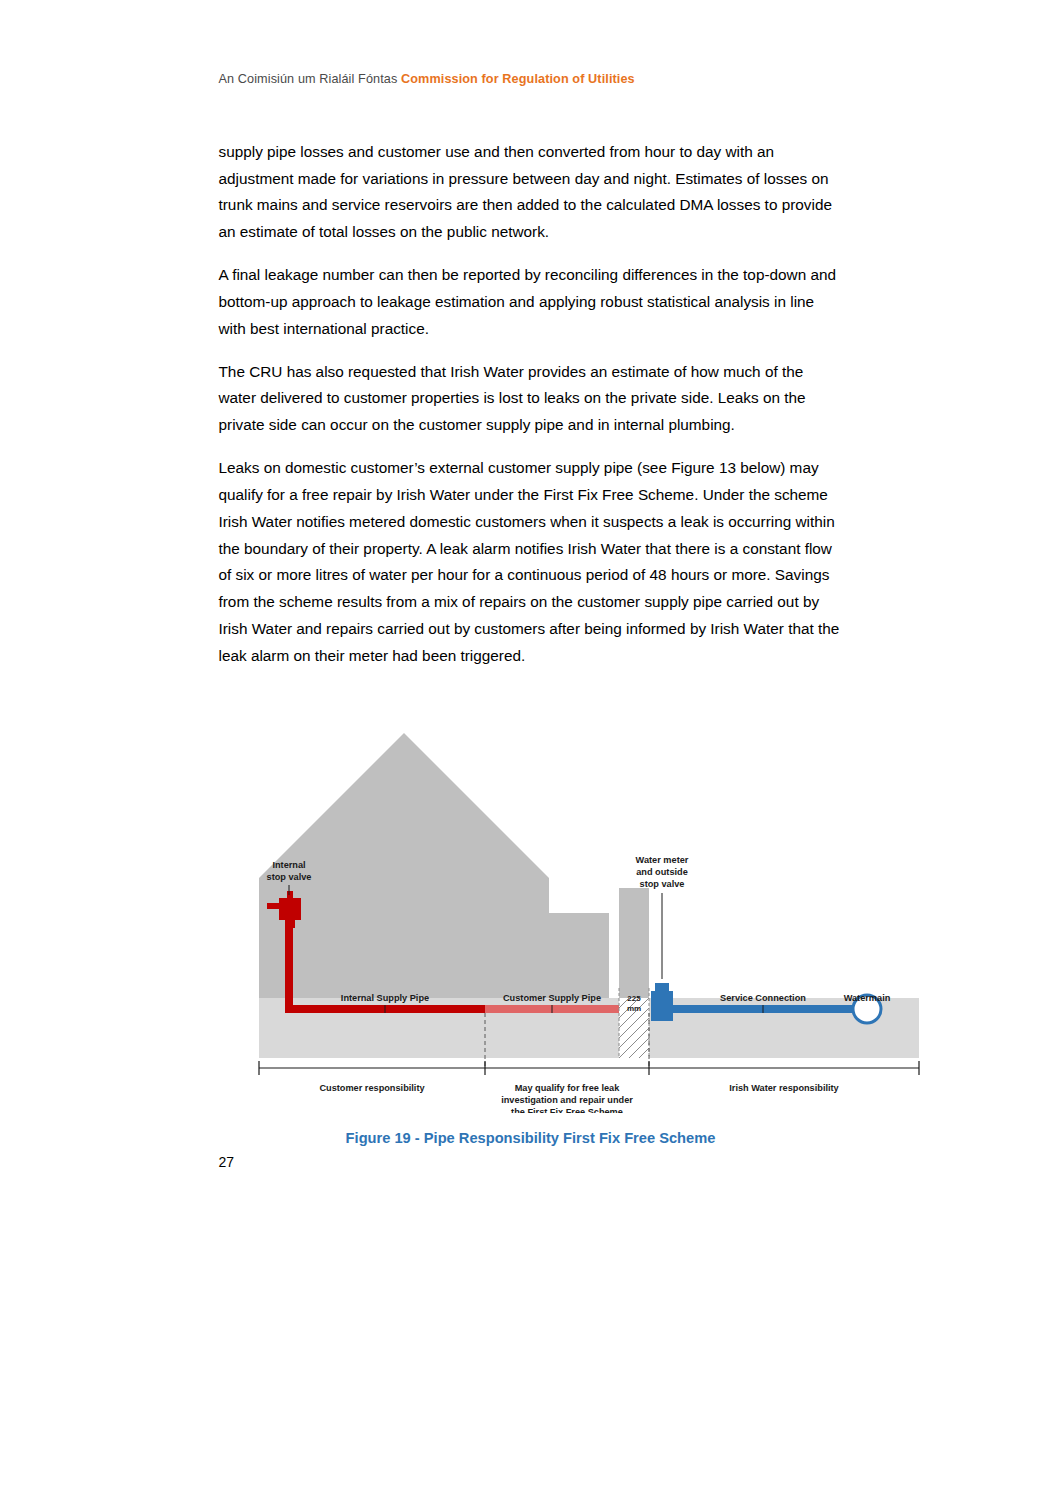An Coimisiún um Rialáil Fóntas Commission for Regulation of Utilities
supply pipe losses and customer use and then converted from hour to day with an adjustment made for variations in pressure between day and night. Estimates of losses on trunk mains and service reservoirs are then added to the calculated DMA losses to provide an estimate of total losses on the public network.
A final leakage number can then be reported by reconciling differences in the top-down and bottom-up approach to leakage estimation and applying robust statistical analysis in line with best international practice.
The CRU has also requested that Irish Water provides an estimate of how much of the water delivered to customer properties is lost to leaks on the private side. Leaks on the private side can occur on the customer supply pipe and in internal plumbing.
Leaks on domestic customer’s external customer supply pipe (see Figure 13 below) may qualify for a free repair by Irish Water under the First Fix Free Scheme. Under the scheme Irish Water notifies metered domestic customers when it suspects a leak is occurring within the boundary of their property. A leak alarm notifies Irish Water that there is a constant flow of six or more litres of water per hour for a continuous period of 48 hours or more. Savings from the scheme results from a mix of repairs on the customer supply pipe carried out by Irish Water and repairs carried out by customers after being informed by Irish Water that the leak alarm on their meter had been triggered.
Internal stop valve Water meter and outside stop valve 225 mm Internal Supply Pipe Customer Supply Pipe Service Connection Watermain Customer responsibility May qualify for free leak investigation and repair under the First Fix Free Scheme Irish Water responsibility
Figure 19 - Pipe Responsibility First Fix Free Scheme
27